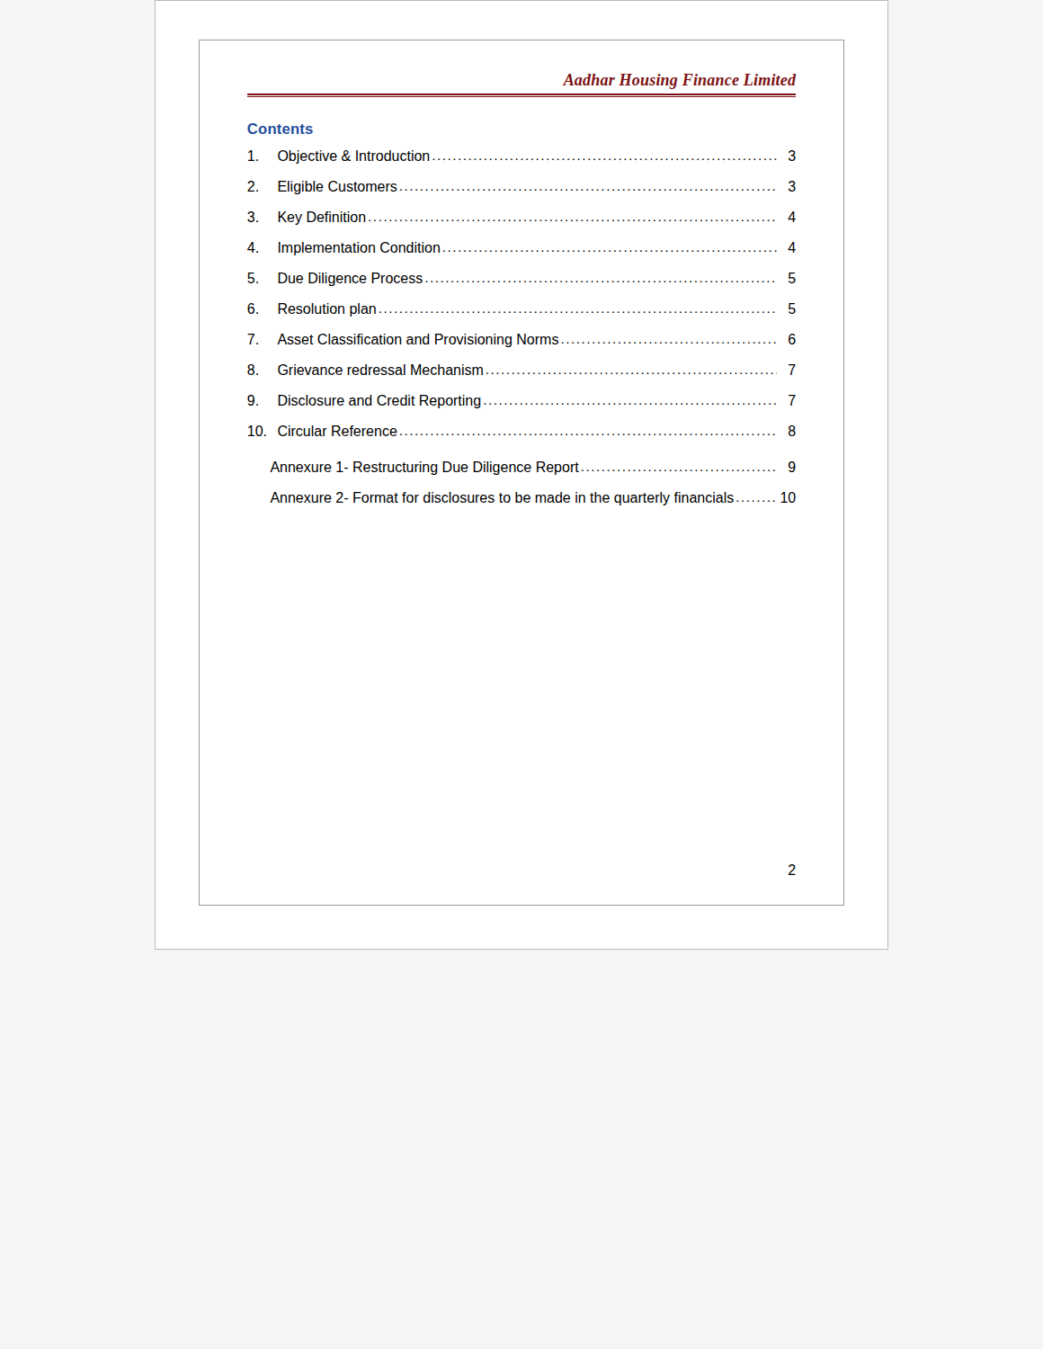Aadhar Housing Finance Limited
Contents
1. Objective & Introduction .................................................................................................................. 3
2. Eligible Customers ......................................................................................................................... 3
3. Key Definition .............................................................................................................................. 4
4. Implementation Condition ............................................................................................................. 4
5. Due Diligence Process .................................................................................................................... 5
6. Resolution plan ............................................................................................................................. 5
7. Asset Classification and Provisioning Norms ..................................................................................... 6
8. Grievance redressal Mechanism ....................................................................................................... 7
9. Disclosure and Credit Reporting ....................................................................................................... 7
10. Circular Reference ......................................................................................................................... 8
Annexure 1- Restructuring Due Diligence Report ................................................................................... 9
Annexure 2- Format for disclosures to be made in the quarterly financials ......................................... 10
2